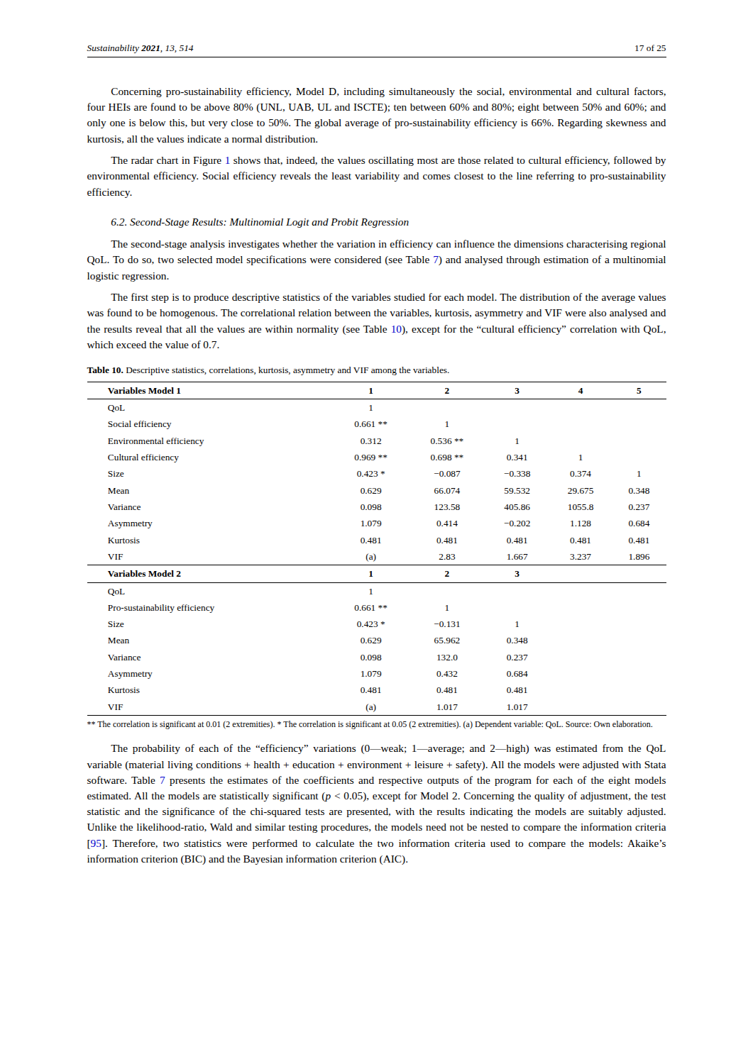Sustainability 2021, 13, 514 17 of 25
Concerning pro-sustainability efficiency, Model D, including simultaneously the social, environmental and cultural factors, four HEIs are found to be above 80% (UNL, UAB, UL and ISCTE); ten between 60% and 80%; eight between 50% and 60%; and only one is below this, but very close to 50%. The global average of pro-sustainability efficiency is 66%. Regarding skewness and kurtosis, all the values indicate a normal distribution.
The radar chart in Figure 1 shows that, indeed, the values oscillating most are those related to cultural efficiency, followed by environmental efficiency. Social efficiency reveals the least variability and comes closest to the line referring to pro-sustainability efficiency.
6.2. Second-Stage Results: Multinomial Logit and Probit Regression
The second-stage analysis investigates whether the variation in efficiency can influence the dimensions characterising regional QoL. To do so, two selected model specifications were considered (see Table 7) and analysed through estimation of a multinomial logistic regression.
The first step is to produce descriptive statistics of the variables studied for each model. The distribution of the average values was found to be homogenous. The correlational relation between the variables, kurtosis, asymmetry and VIF were also analysed and the results reveal that all the values are within normality (see Table 10), except for the “cultural efficiency” correlation with QoL, which exceed the value of 0.7.
Table 10. Descriptive statistics, correlations, kurtosis, asymmetry and VIF among the variables.
| Variables Model 1 | 1 | 2 | 3 | 4 | 5 |
| --- | --- | --- | --- | --- | --- |
| QoL | 1 | | | | |
| Social efficiency | 0.661 ** | 1 | | | |
| Environmental efficiency | 0.312 | 0.536 ** | 1 | | |
| Cultural efficiency | 0.969 ** | 0.698 ** | 0.341 | 1 | |
| Size | 0.423 * | −0.087 | −0.338 | 0.374 | 1 |
| Mean | 0.629 | 66.074 | 59.532 | 29.675 | 0.348 |
| Variance | 0.098 | 123.58 | 405.86 | 1055.8 | 0.237 |
| Asymmetry | 1.079 | 0.414 | −0.202 | 1.128 | 0.684 |
| Kurtosis | 0.481 | 0.481 | 0.481 | 0.481 | 0.481 |
| VIF | (a) | 2.83 | 1.667 | 3.237 | 1.896 |
| Variables Model 2 | 1 | 2 | 3 | | |
| QoL | 1 | | | | |
| Pro-sustainability efficiency | 0.661 ** | 1 | | | |
| Size | 0.423 * | −0.131 | 1 | | |
| Mean | 0.629 | 65.962 | 0.348 | | |
| Variance | 0.098 | 132.0 | 0.237 | | |
| Asymmetry | 1.079 | 0.432 | 0.684 | | |
| Kurtosis | 0.481 | 0.481 | 0.481 | | |
| VIF | (a) | 1.017 | 1.017 | | |
** The correlation is significant at 0.01 (2 extremities). * The correlation is significant at 0.05 (2 extremities). (a) Dependent variable: QoL. Source: Own elaboration.
The probability of each of the “efficiency” variations (0—weak; 1—average; and 2—high) was estimated from the QoL variable (material living conditions + health + education + environment + leisure + safety). All the models were adjusted with Stata software. Table 7 presents the estimates of the coefficients and respective outputs of the program for each of the eight models estimated. All the models are statistically significant (p < 0.05), except for Model 2. Concerning the quality of adjustment, the test statistic and the significance of the chi-squared tests are presented, with the results indicating the models are suitably adjusted. Unlike the likelihood-ratio, Wald and similar testing procedures, the models need not be nested to compare the information criteria [95]. Therefore, two statistics were performed to calculate the two information criteria used to compare the models: Akaike’s information criterion (BIC) and the Bayesian information criterion (AIC).